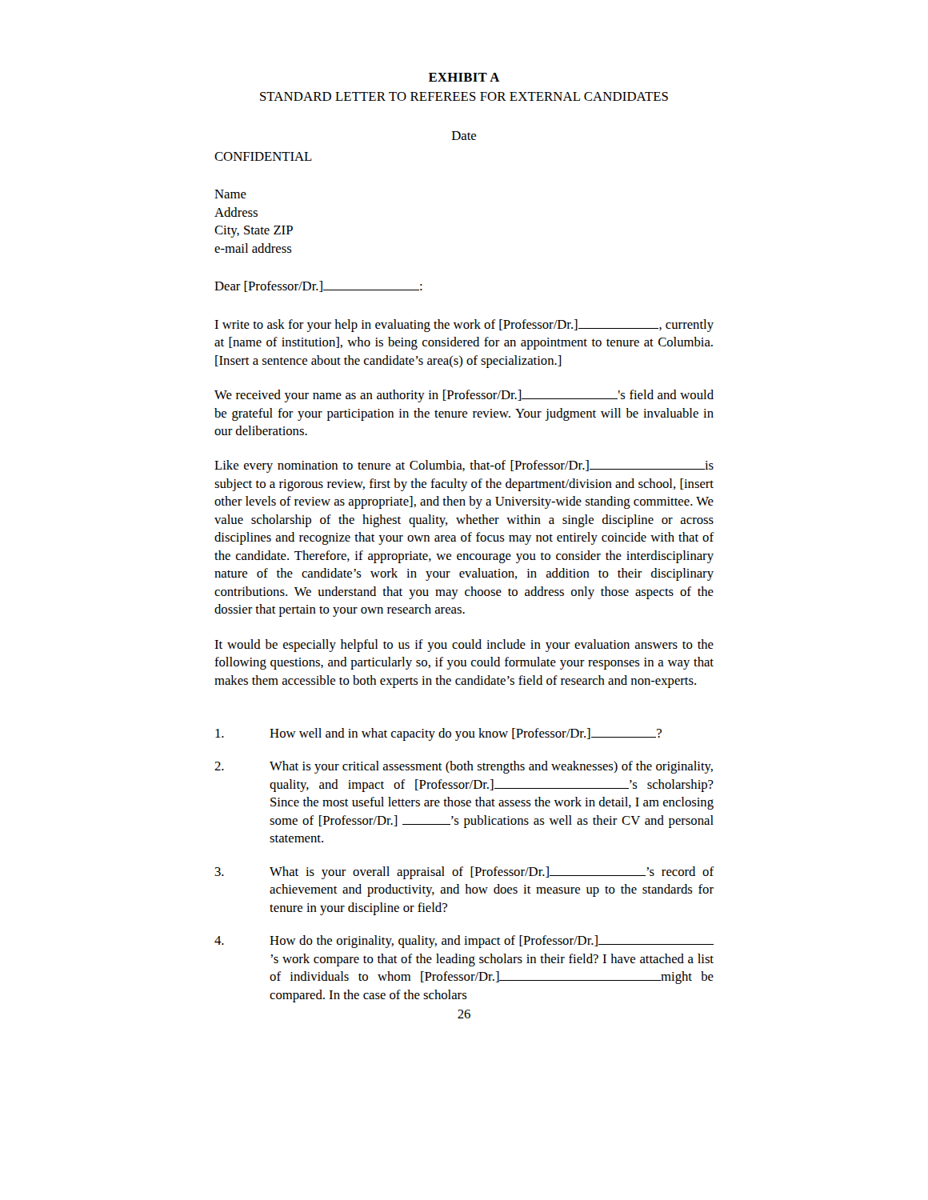EXHIBIT A
STANDARD LETTER TO REFEREES FOR EXTERNAL CANDIDATES
Date
CONFIDENTIAL
Name
Address
City, State ZIP
e-mail address
Dear [Professor/Dr.] :
I write to ask for your help in evaluating the work of [Professor/Dr.] , currently at [name of institution], who is being considered for an appointment to tenure at Columbia. [Insert a sentence about the candidate’s area(s) of specialization.]
We received your name as an authority in [Professor/Dr.] 's field and would be grateful for your participation in the tenure review. Your judgment will be invaluable in our deliberations.
Like every nomination to tenure at Columbia, that-of [Professor/Dr.] is subject to a rigorous review, first by the faculty of the department/division and school, [insert other levels of review as appropriate], and then by a University-wide standing committee. We value scholarship of the highest quality, whether within a single discipline or across disciplines and recognize that your own area of focus may not entirely coincide with that of the candidate. Therefore, if appropriate, we encourage you to consider the interdisciplinary nature of the candidate’s work in your evaluation, in addition to their disciplinary contributions. We understand that you may choose to address only those aspects of the dossier that pertain to your own research areas.
It would be especially helpful to us if you could include in your evaluation answers to the following questions, and particularly so, if you could formulate your responses in a way that makes them accessible to both experts in the candidate’s field of research and non-experts.
1. How well and in what capacity do you know [Professor/Dr.] ?
2. What is your critical assessment (both strengths and weaknesses) of the originality, quality, and impact of [Professor/Dr.] ’s scholarship? Since the most useful letters are those that assess the work in detail, I am enclosing some of [Professor/Dr.] ’s publications as well as their CV and personal statement.
3. What is your overall appraisal of [Professor/Dr.] ’s record of achievement and productivity, and how does it measure up to the standards for tenure in your discipline or field?
4. How do the originality, quality, and impact of [Professor/Dr.] ’s work compare to that of the leading scholars in their field? I have attached a list of individuals to whom [Professor/Dr.] might be compared. In the case of the scholars
26